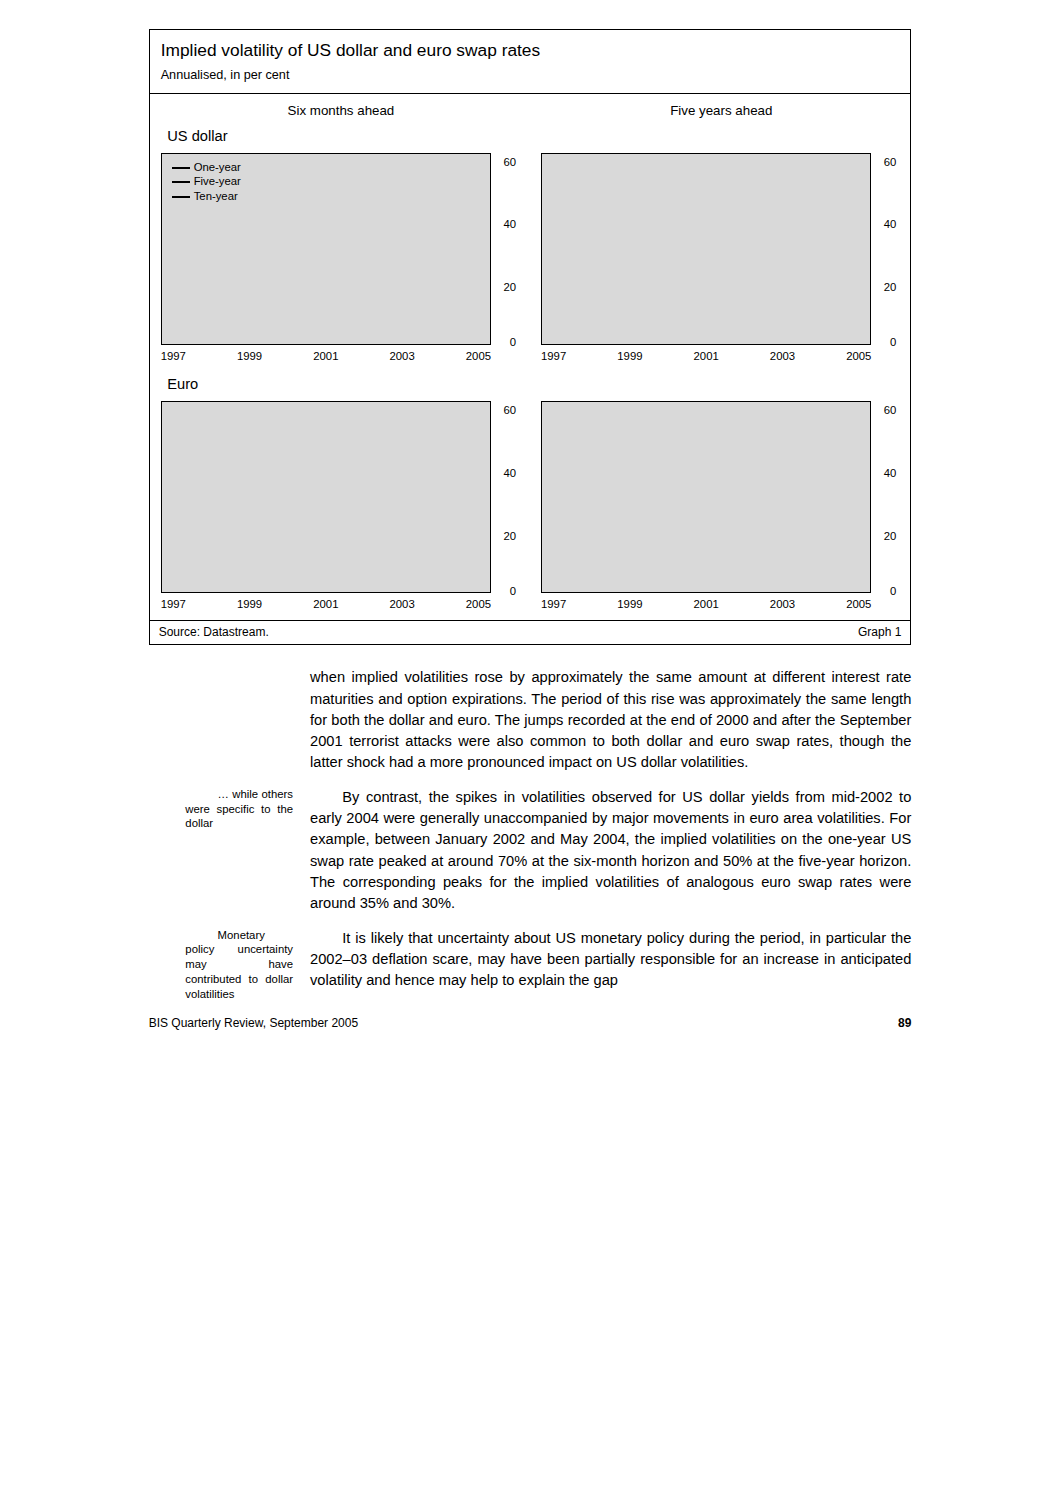Implied volatility of US dollar and euro swap rates
Annualised, in per cent
Six months ahead
Five years ahead
US dollar
One-year
Five-year
Ten-year
60 40 20 0
19971999200120032005
60 40 20 0
19971999200120032005
Euro
60 40 20 0
19971999200120032005
60 40 20 0
19971999200120032005
Source: Datastream. Graph 1
when implied volatilities rose by approximately the same amount at different interest rate maturities and option expirations. The period of this rise was approximately the same length for both the dollar and euro. The jumps recorded at the end of 2000 and after the September 2001 terrorist attacks were also common to both dollar and euro swap rates, though the latter shock had a more pronounced impact on US dollar volatilities.
… while others were specific to the dollar By contrast, the spikes in volatilities observed for US dollar yields from mid-2002 to early 2004 were generally unaccompanied by major movements in euro area volatilities. For example, between January 2002 and May 2004, the implied volatilities on the one-year US swap rate peaked at around 70% at the six-month horizon and 50% at the five-year horizon. The corresponding peaks for the implied volatilities of analogous euro swap rates were around 35% and 30%.
Monetary policy uncertainty may have contributed to dollar volatilities It is likely that uncertainty about US monetary policy during the period, in particular the 2002–03 deflation scare, may have been partially responsible for an increase in anticipated volatility and hence may help to explain the gap
BIS Quarterly Review, September 2005 89